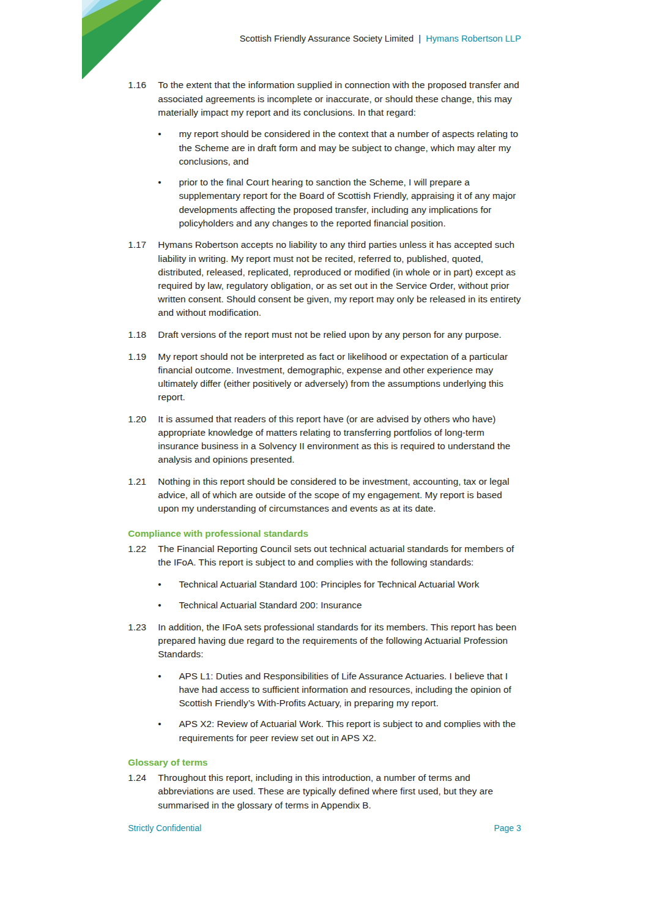Scottish Friendly Assurance Society Limited | Hymans Robertson LLP
1.16
To the extent that the information supplied in connection with the proposed transfer and associated agreements is incomplete or inaccurate, or should these change, this may materially impact my report and its conclusions. In that regard:
my report should be considered in the context that a number of aspects relating to the Scheme are in draft form and may be subject to change, which may alter my conclusions, and
prior to the final Court hearing to sanction the Scheme, I will prepare a supplementary report for the Board of Scottish Friendly, appraising it of any major developments affecting the proposed transfer, including any implications for policyholders and any changes to the reported financial position.
1.17
Hymans Robertson accepts no liability to any third parties unless it has accepted such liability in writing. My report must not be recited, referred to, published, quoted, distributed, released, replicated, reproduced or modified (in whole or in part) except as required by law, regulatory obligation, or as set out in the Service Order, without prior written consent. Should consent be given, my report may only be released in its entirety and without modification.
1.18
Draft versions of the report must not be relied upon by any person for any purpose.
1.19
My report should not be interpreted as fact or likelihood or expectation of a particular financial outcome. Investment, demographic, expense and other experience may ultimately differ (either positively or adversely) from the assumptions underlying this report.
1.20
It is assumed that readers of this report have (or are advised by others who have) appropriate knowledge of matters relating to transferring portfolios of long-term insurance business in a Solvency II environment as this is required to understand the analysis and opinions presented.
1.21
Nothing in this report should be considered to be investment, accounting, tax or legal advice, all of which are outside of the scope of my engagement. My report is based upon my understanding of circumstances and events as at its date.
Compliance with professional standards
1.22
The Financial Reporting Council sets out technical actuarial standards for members of the IFoA. This report is subject to and complies with the following standards:
Technical Actuarial Standard 100: Principles for Technical Actuarial Work
Technical Actuarial Standard 200: Insurance
1.23
In addition, the IFoA sets professional standards for its members. This report has been prepared having due regard to the requirements of the following Actuarial Profession Standards:
APS L1: Duties and Responsibilities of Life Assurance Actuaries. I believe that I have had access to sufficient information and resources, including the opinion of Scottish Friendly’s With-Profits Actuary, in preparing my report.
APS X2: Review of Actuarial Work. This report is subject to and complies with the requirements for peer review set out in APS X2.
Glossary of terms
1.24
Throughout this report, including in this introduction, a number of terms and abbreviations are used. These are typically defined where first used, but they are summarised in the glossary of terms in Appendix B.
Strictly Confidential
Page 3